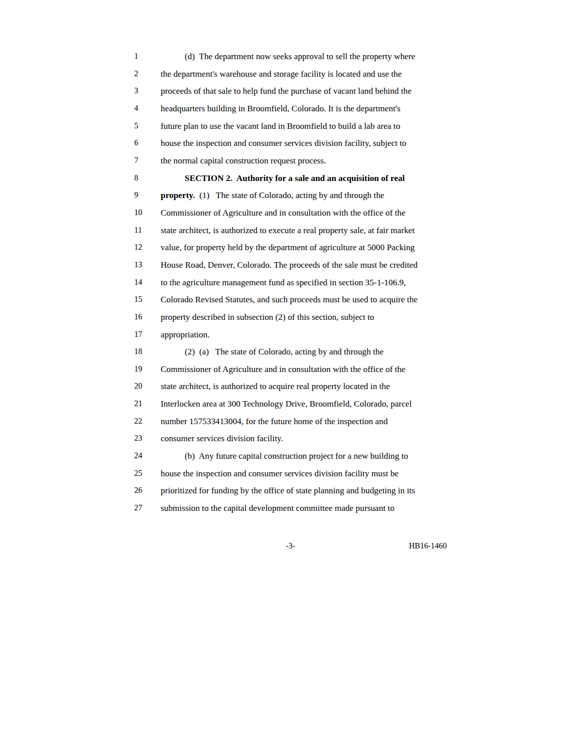| 1 | (d) The department now seeks approval to sell the property where |
| 2 | the department's warehouse and storage facility is located and use the |
| 3 | proceeds of that sale to help fund the purchase of vacant land behind the |
| 4 | headquarters building in Broomfield, Colorado. It is the department's |
| 5 | future plan to use the vacant land in Broomfield to build a lab area to |
| 6 | house the inspection and consumer services division facility, subject to |
| 7 | the normal capital construction request process. |
| 8 | SECTION 2. Authority for a sale and an acquisition of real |
| 9 | property. (1) The state of Colorado, acting by and through the |
| 10 | Commissioner of Agriculture and in consultation with the office of the |
| 11 | state architect, is authorized to execute a real property sale, at fair market |
| 12 | value, for property held by the department of agriculture at 5000 Packing |
| 13 | House Road, Denver, Colorado. The proceeds of the sale must be credited |
| 14 | to the agriculture management fund as specified in section 35-1-106.9, |
| 15 | Colorado Revised Statutes, and such proceeds must be used to acquire the |
| 16 | property described in subsection (2) of this section, subject to |
| 17 | appropriation. |
| 18 | (2) (a) The state of Colorado, acting by and through the |
| 19 | Commissioner of Agriculture and in consultation with the office of the |
| 20 | state architect, is authorized to acquire real property located in the |
| 21 | Interlocken area at 300 Technology Drive, Broomfield, Colorado, parcel |
| 22 | number 157533413004, for the future home of the inspection and |
| 23 | consumer services division facility. |
| 24 | (b) Any future capital construction project for a new building to |
| 25 | house the inspection and consumer services division facility must be |
| 26 | prioritized for funding by the office of state planning and budgeting in its |
| 27 | submission to the capital development committee made pursuant to |
-3- HB16-1460